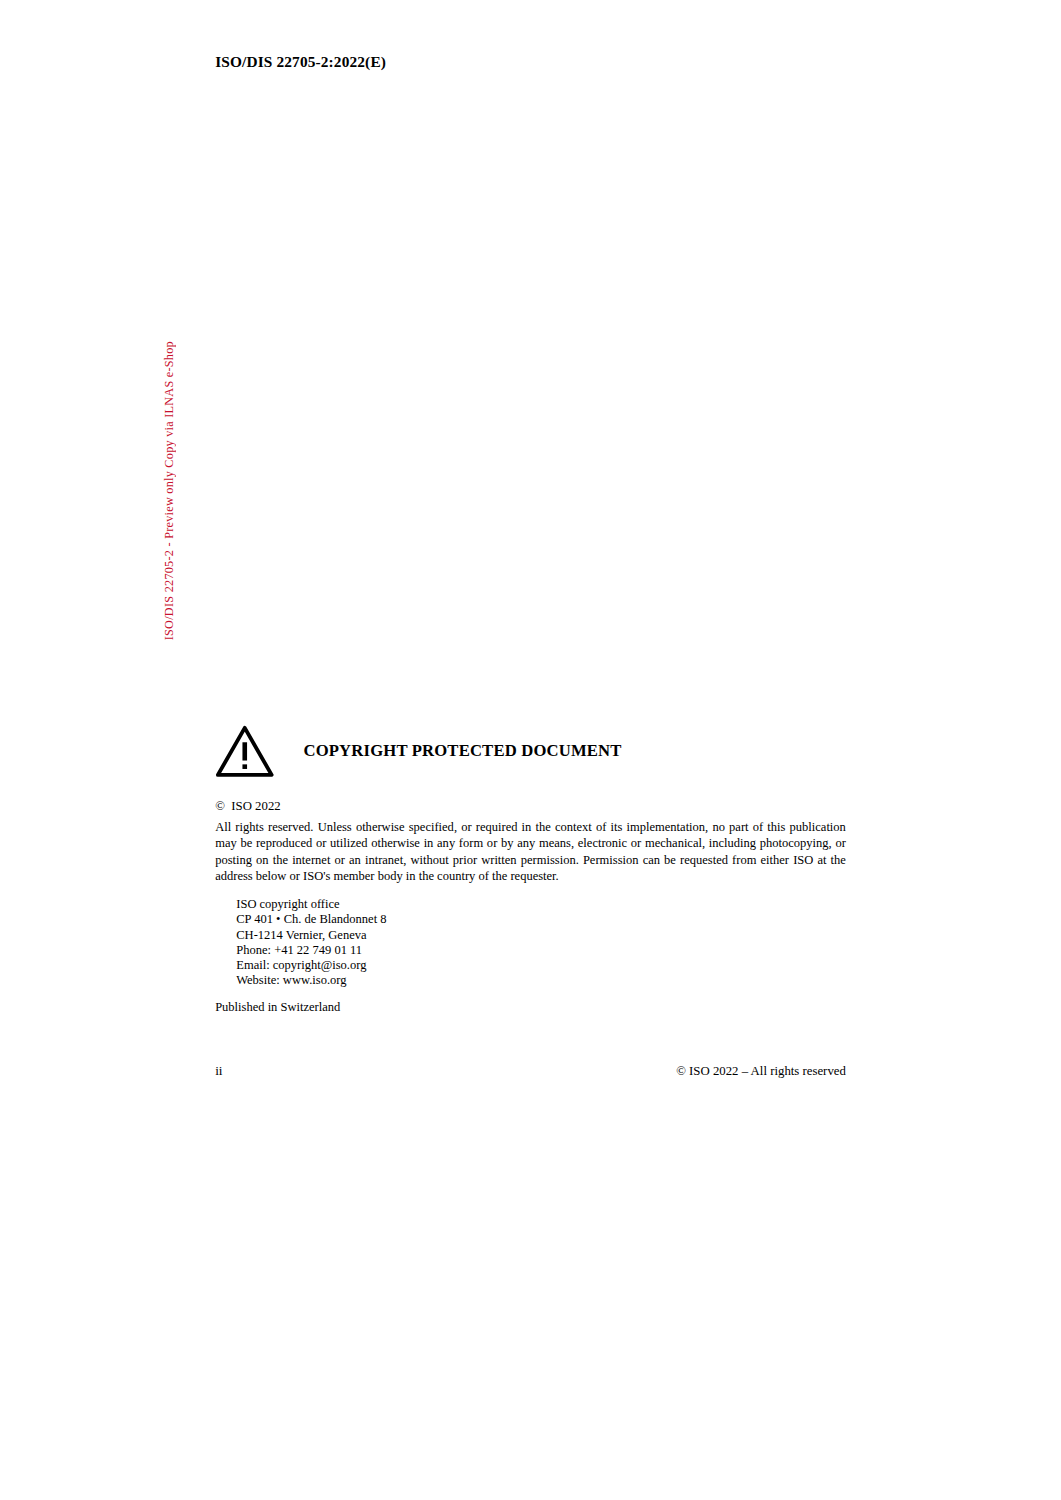ISO/DIS 22705-2:2022(E)
ISO/DIS 22705-2 - Preview only Copy via ILNAS e-Shop
COPYRIGHT PROTECTED DOCUMENT
© ISO 2022
All rights reserved. Unless otherwise specified, or required in the context of its implementation, no part of this publication may be reproduced or utilized otherwise in any form or by any means, electronic or mechanical, including photocopying, or posting on the internet or an intranet, without prior written permission. Permission can be requested from either ISO at the address below or ISO's member body in the country of the requester.
ISO copyright office
CP 401 • Ch. de Blandonnet 8
CH-1214 Vernier, Geneva
Phone: +41 22 749 01 11
Email: copyright@iso.org
Website: www.iso.org
Published in Switzerland
ii © ISO 2022 – All rights reserved